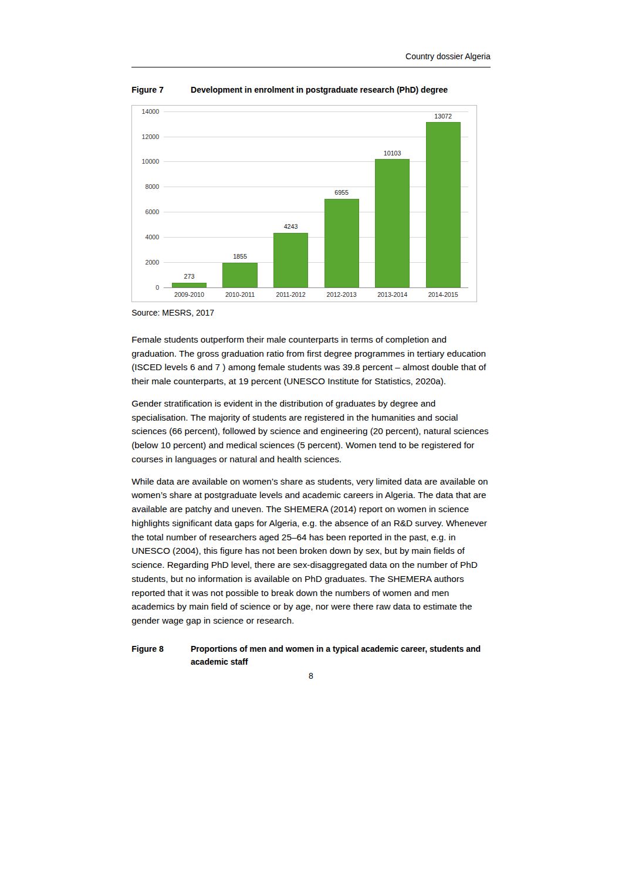Country dossier Algeria
Figure 7 Development in enrolment in postgraduate research (PhD) degree
14000 12000 10000 8000 6000 4000 2000 0
273
1855
4243
6955
10103
13072
2009-2010 2010-2011 2011-2012 2012-2013 2013-2014 2014-2015
Source: MESRS, 2017
Female students outperform their male counterparts in terms of completion and graduation. The gross graduation ratio from first degree programmes in tertiary education (ISCED levels 6 and 7 ) among female students was 39.8 percent – almost double that of their male counterparts, at 19 percent (UNESCO Institute for Statistics, 2020a).
Gender stratification is evident in the distribution of graduates by degree and specialisation. The majority of students are registered in the humanities and social sciences (66 percent), followed by science and engineering (20 percent), natural sciences (below 10 percent) and medical sciences (5 percent). Women tend to be registered for courses in languages or natural and health sciences.
While data are available on women’s share as students, very limited data are available on women’s share at postgraduate levels and academic careers in Algeria. The data that are available are patchy and uneven. The SHEMERA (2014) report on women in science highlights significant data gaps for Algeria, e.g. the absence of an R&D survey. Whenever the total number of researchers aged 25–64 has been reported in the past, e.g. in UNESCO (2004), this figure has not been broken down by sex, but by main fields of science. Regarding PhD level, there are sex-disaggregated data on the number of PhD students, but no information is available on PhD graduates. The SHEMERA authors reported that it was not possible to break down the numbers of women and men academics by main field of science or by age, nor were there raw data to estimate the gender wage gap in science or research.
Figure 8 Proportions of men and women in a typical academic career, students and academic staff
8